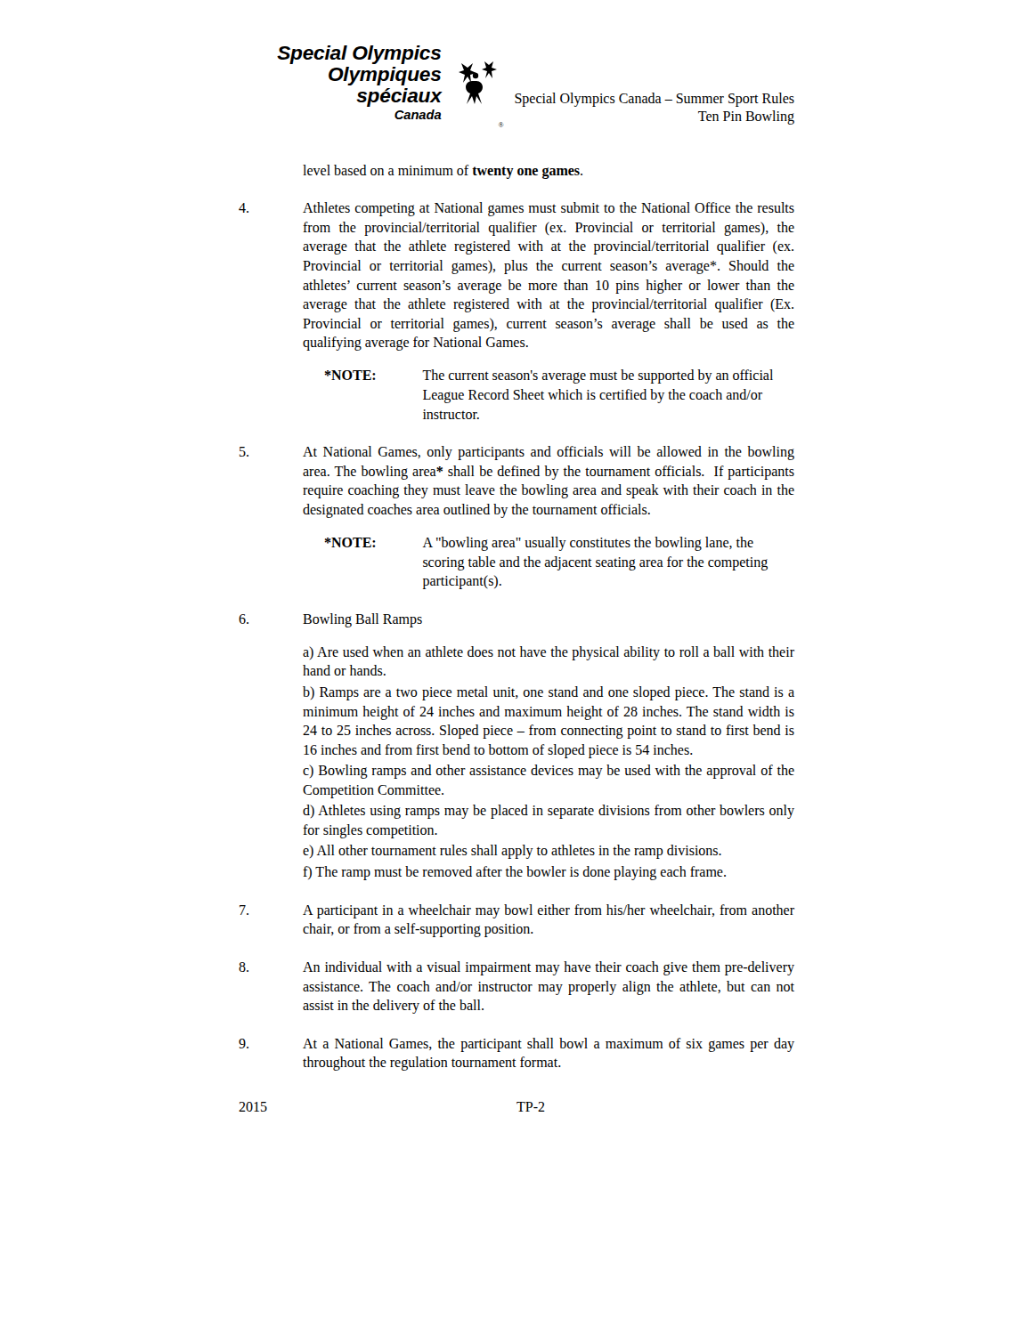Special Olympics
Olympiques spéciaux
Canada
®
Special Olympics Canada – Summer Sport Rules
Ten Pin Bowling
level based on a minimum of twenty one games.
4. Athletes competing at National games must submit to the National Office the results from the provincial/territorial qualifier (ex. Provincial or territorial games), the average that the athlete registered with at the provincial/territorial qualifier (ex. Provincial or territorial games), plus the current season’s average*. Should the athletes’ current season’s average be more than 10 pins higher or lower than the average that the athlete registered with at the provincial/territorial qualifier (Ex. Provincial or territorial games), current season’s average shall be used as the qualifying average for National Games.
*NOTE:
The current season's average must be supported by an official League Record Sheet which is certified by the coach and/or instructor.
5. At National Games, only participants and officials will be allowed in the bowling area. The bowling area* shall be defined by the tournament officials. If participants require coaching they must leave the bowling area and speak with their coach in the designated coaches area outlined by the tournament officials.
*NOTE:
A "bowling area" usually constitutes the bowling lane, the scoring table and the adjacent seating area for the competing participant(s).
6. Bowling Ball Ramps
a) Are used when an athlete does not have the physical ability to roll a ball with their hand or hands.
b) Ramps are a two piece metal unit, one stand and one sloped piece. The stand is a minimum height of 24 inches and maximum height of 28 inches. The stand width is 24 to 25 inches across. Sloped piece – from connecting point to stand to first bend is 16 inches and from first bend to bottom of sloped piece is 54 inches.
c) Bowling ramps and other assistance devices may be used with the approval of the Competition Committee.
d) Athletes using ramps may be placed in separate divisions from other bowlers only for singles competition.
e) All other tournament rules shall apply to athletes in the ramp divisions.
f) The ramp must be removed after the bowler is done playing each frame.
7. A participant in a wheelchair may bowl either from his/her wheelchair, from another chair, or from a self-supporting position.
8. An individual with a visual impairment may have their coach give them pre-delivery assistance. The coach and/or instructor may properly align the athlete, but can not assist in the delivery of the ball.
9. At a National Games, the participant shall bowl a maximum of six games per day throughout the regulation tournament format.
2015
TP-2